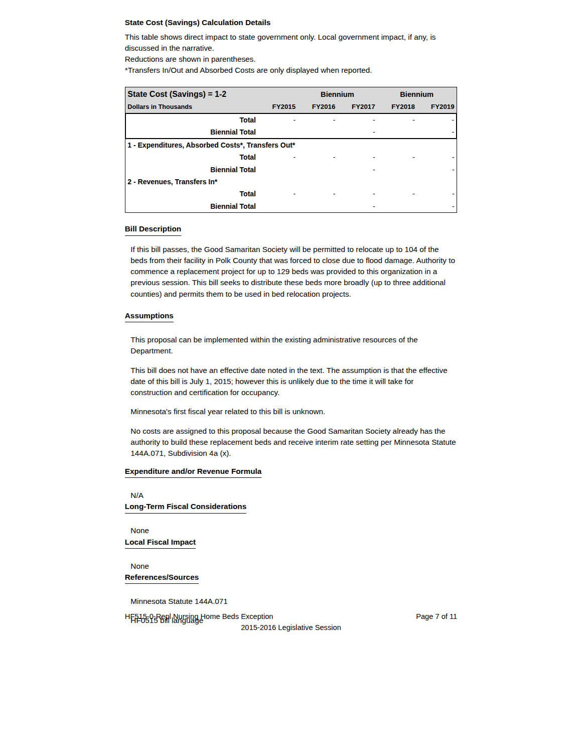State Cost (Savings) Calculation Details
This table shows direct impact to state government only. Local government impact, if any, is discussed in the narrative. Reductions are shown in parentheses. *Transfers In/Out and Absorbed Costs are only displayed when reported.
| State Cost (Savings) = 1-2 | | Biennium | Biennium |
| Dollars in Thousands | FY2015 | FY2016 | FY2017 | FY2018 | FY2019 |
| Total | - | - | - | - | - |
| Biennial Total | | | - | | - |
| 1 - Expenditures, Absorbed Costs*, Transfers Out* |
| Total | - | - | - | - | - |
| Biennial Total | | | - | | - |
| 2 - Revenues, Transfers In* |
| Total | - | - | - | - | - |
| Biennial Total | | | - | | - |
Bill Description
If this bill passes, the Good Samaritan Society will be permitted to relocate up to 104 of the beds from their facility in Polk County that was forced to close due to flood damage. Authority to commence a replacement project for up to 129 beds was provided to this organization in a previous session. This bill seeks to distribute these beds more broadly (up to three additional counties) and permits them to be used in bed relocation projects.
Assumptions
This proposal can be implemented within the existing administrative resources of the Department.
This bill does not have an effective date noted in the text. The assumption is that the effective date of this bill is July 1, 2015; however this is unlikely due to the time it will take for construction and certification for occupancy.
Minnesota's first fiscal year related to this bill is unknown.
No costs are assigned to this proposal because the Good Samaritan Society already has the authority to build these replacement beds and receive interim rate setting per Minnesota Statute 144A.071, Subdivision 4a (x).
Expenditure and/or Revenue Formula
N/A
Long-Term Fiscal Considerations
None
Local Fiscal Impact
None
References/Sources
Minnesota Statute 144A.071
HF0515 bill language
HF515-0-Repl Nursing Home Beds Exception Page 7 of 11
2015-2016 Legislative Session